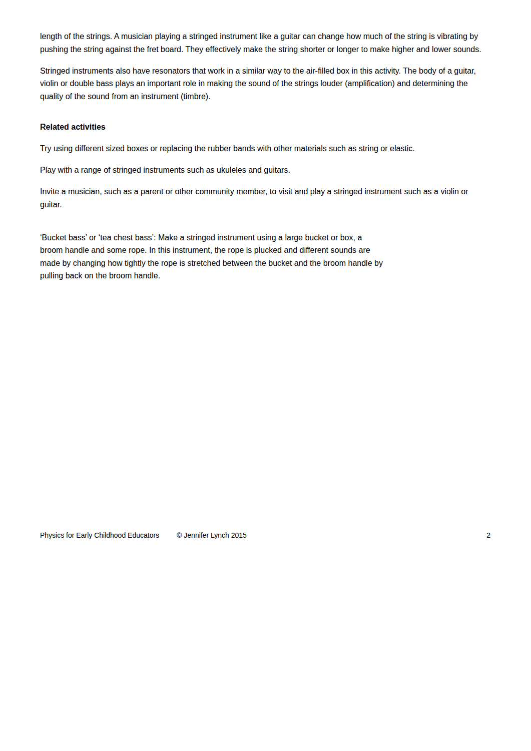length of the strings. A musician playing a stringed instrument like a guitar can change how much of the string is vibrating by pushing the string against the fret board. They effectively make the string shorter or longer to make higher and lower sounds.
Stringed instruments also have resonators that work in a similar way to the air-filled box in this activity. The body of a guitar, violin or double bass plays an important role in making the sound of the strings louder (amplification) and determining the quality of the sound from an instrument (timbre).
Related activities
Try using different sized boxes or replacing the rubber bands with other materials such as string or elastic.
Play with a range of stringed instruments such as ukuleles and guitars.
Invite a musician, such as a parent or other community member, to visit and play a stringed instrument such as a violin or guitar.
‘Bucket bass’ or ‘tea chest bass’: Make a stringed instrument using a large bucket or box, a broom handle and some rope. In this instrument, the rope is plucked and different sounds are made by changing how tightly the rope is stretched between the bucket and the broom handle by pulling back on the broom handle.
Physics for Early Childhood Educators © Jennifer Lynch 2015 2